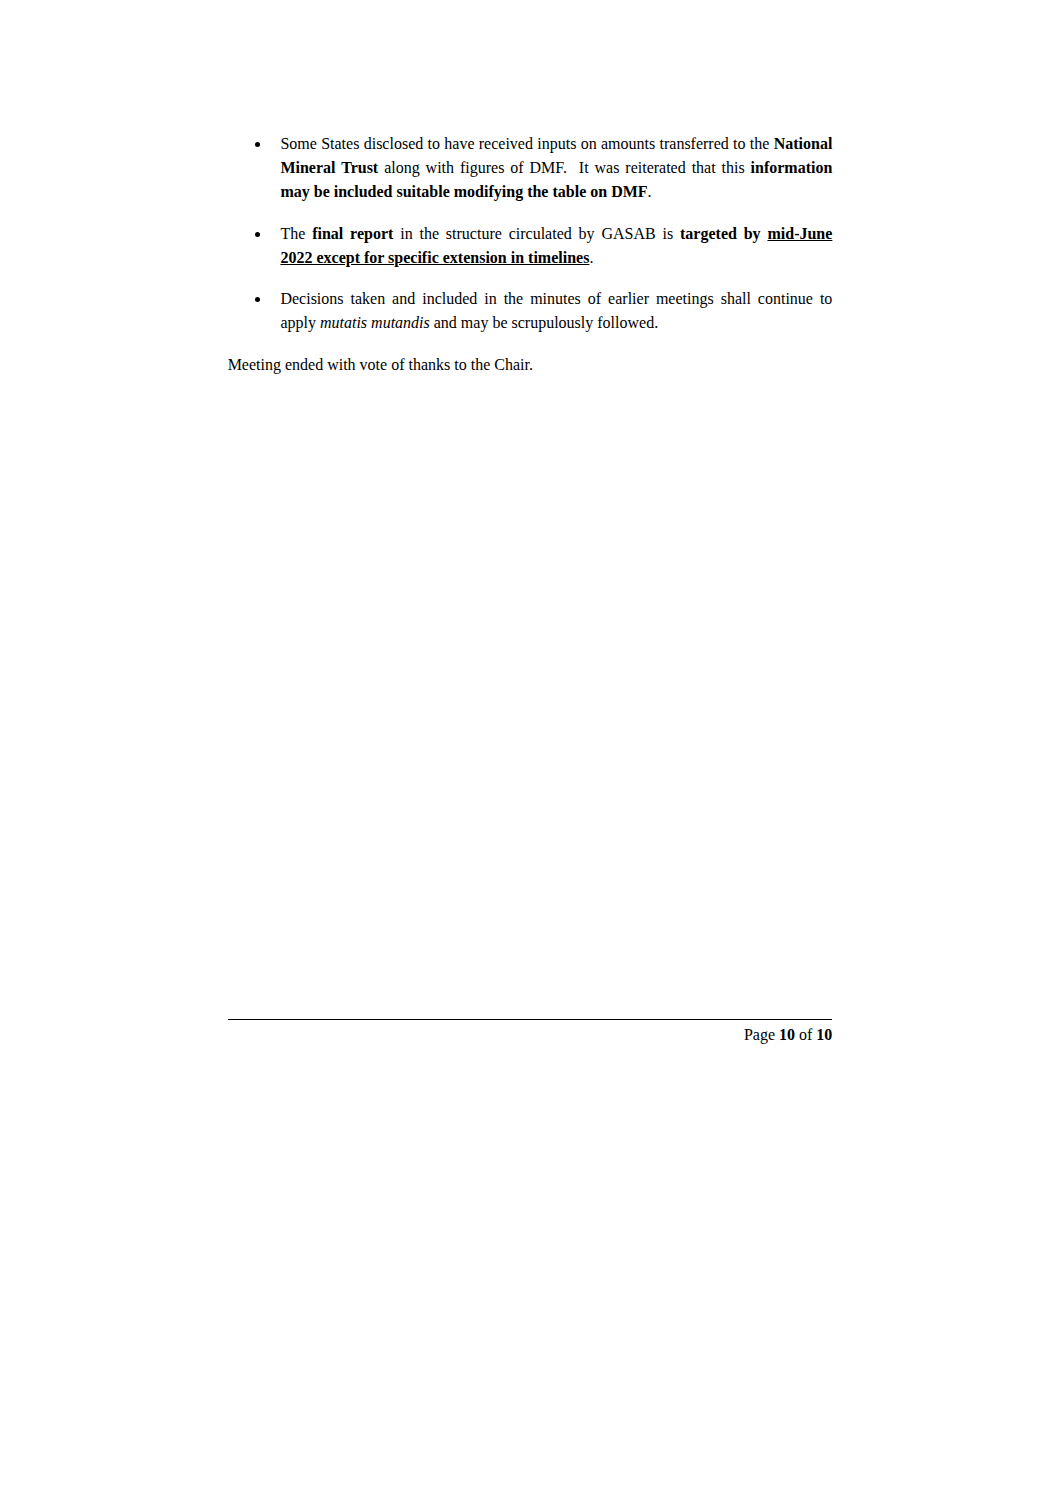Some States disclosed to have received inputs on amounts transferred to the National Mineral Trust along with figures of DMF. It was reiterated that this information may be included suitable modifying the table on DMF.
The final report in the structure circulated by GASAB is targeted by mid-June 2022 except for specific extension in timelines.
Decisions taken and included in the minutes of earlier meetings shall continue to apply mutatis mutandis and may be scrupulously followed.
Meeting ended with vote of thanks to the Chair.
Page 10 of 10